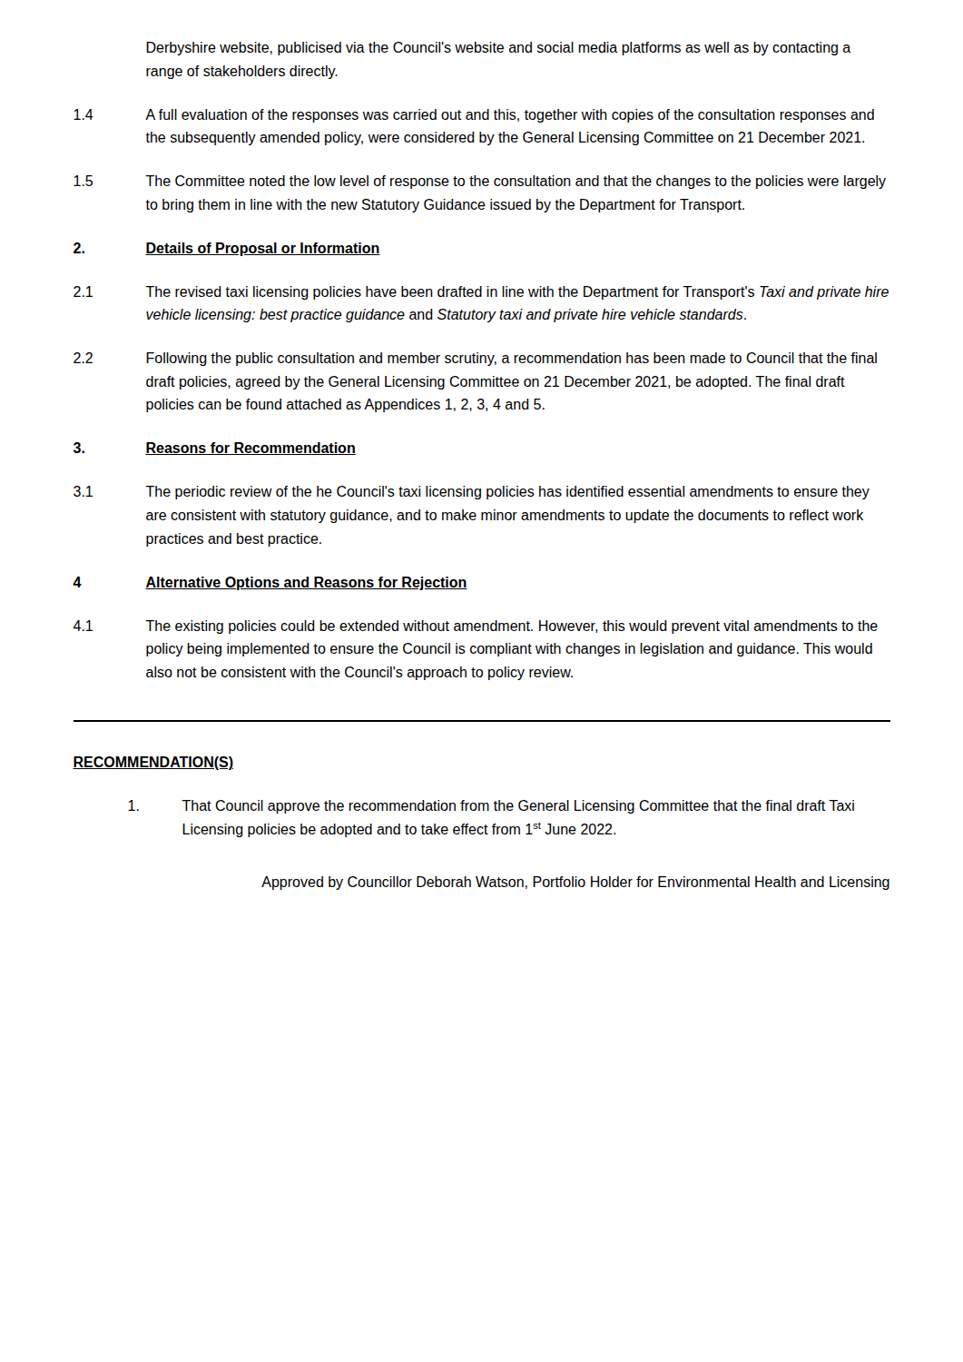Derbyshire website, publicised via the Council's website and social media platforms as well as by contacting a range of stakeholders directly.
1.4
A full evaluation of the responses was carried out and this, together with copies of the consultation responses and the subsequently amended policy, were considered by the General Licensing Committee on 21 December 2021.
1.5
The Committee noted the low level of response to the consultation and that the changes to the policies were largely to bring them in line with the new Statutory Guidance issued by the Department for Transport.
2.
Details of Proposal or Information
2.1
The revised taxi licensing policies have been drafted in line with the Department for Transport's Taxi and private hire vehicle licensing: best practice guidance and Statutory taxi and private hire vehicle standards.
2.2
Following the public consultation and member scrutiny, a recommendation has been made to Council that the final draft policies, agreed by the General Licensing Committee on 21 December 2021, be adopted. The final draft policies can be found attached as Appendices 1, 2, 3, 4 and 5.
3.
Reasons for Recommendation
3.1
The periodic review of the he Council's taxi licensing policies has identified essential amendments to ensure they are consistent with statutory guidance, and to make minor amendments to update the documents to reflect work practices and best practice.
4
Alternative Options and Reasons for Rejection
4.1
The existing policies could be extended without amendment. However, this would prevent vital amendments to the policy being implemented to ensure the Council is compliant with changes in legislation and guidance. This would also not be consistent with the Council's approach to policy review.
RECOMMENDATION(S)
1.
That Council approve the recommendation from the General Licensing Committee that the final draft Taxi Licensing policies be adopted and to take effect from 1st June 2022.
Approved by Councillor Deborah Watson, Portfolio Holder for Environmental Health and Licensing